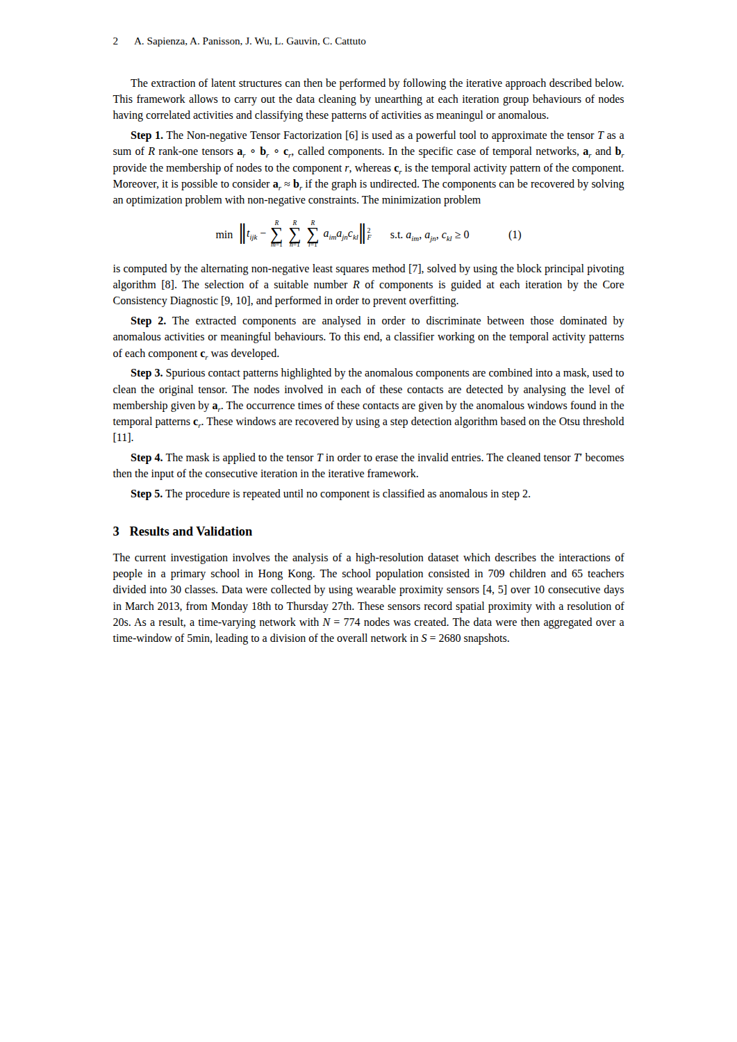2 A. Sapienza, A. Panisson, J. Wu, L. Gauvin, C. Cattuto
The extraction of latent structures can then be performed by following the iterative approach described below. This framework allows to carry out the data cleaning by unearthing at each iteration group behaviours of nodes having correlated activities and classifying these patterns of activities as meaningul or anomalous.
Step 1. The Non-negative Tensor Factorization [6] is used as a powerful tool to approximate the tensor T as a sum of R rank-one tensors ar ∘ br ∘ cr, called components. In the specific case of temporal networks, ar and br provide the membership of nodes to the component r, whereas cr is the temporal activity pattern of the component. Moreover, it is possible to consider ar ≈ br if the graph is undirected. The components can be recovered by solving an optimization problem with non-negative constraints. The minimization problem
min ‖ tijk − R∑m=1 R∑n=1 R∑l=1 aimajnckl ‖ 2 F s.t. aim, ajn, ckl ≥ 0
(1)
is computed by the alternating non-negative least squares method [7], solved by using the block principal pivoting algorithm [8]. The selection of a suitable number R of components is guided at each iteration by the Core Consistency Diagnostic [9, 10], and performed in order to prevent overfitting.
Step 2. The extracted components are analysed in order to discriminate between those dominated by anomalous activities or meaningful behaviours. To this end, a classifier working on the temporal activity patterns of each component cr was developed.
Step 3. Spurious contact patterns highlighted by the anomalous components are combined into a mask, used to clean the original tensor. The nodes involved in each of these contacts are detected by analysing the level of membership given by ar. The occurrence times of these contacts are given by the anomalous windows found in the temporal patterns cr. These windows are recovered by using a step detection algorithm based on the Otsu threshold [11].
Step 4. The mask is applied to the tensor T in order to erase the invalid entries. The cleaned tensor T′ becomes then the input of the consecutive iteration in the iterative framework.
Step 5. The procedure is repeated until no component is classified as anomalous in step 2.
3 Results and Validation
The current investigation involves the analysis of a high-resolution dataset which describes the interactions of people in a primary school in Hong Kong. The school population consisted in 709 children and 65 teachers divided into 30 classes. Data were collected by using wearable proximity sensors [4, 5] over 10 consecutive days in March 2013, from Monday 18th to Thursday 27th. These sensors record spatial proximity with a resolution of 20s. As a result, a time-varying network with N = 774 nodes was created. The data were then aggregated over a time-window of 5min, leading to a division of the overall network in S = 2680 snapshots.